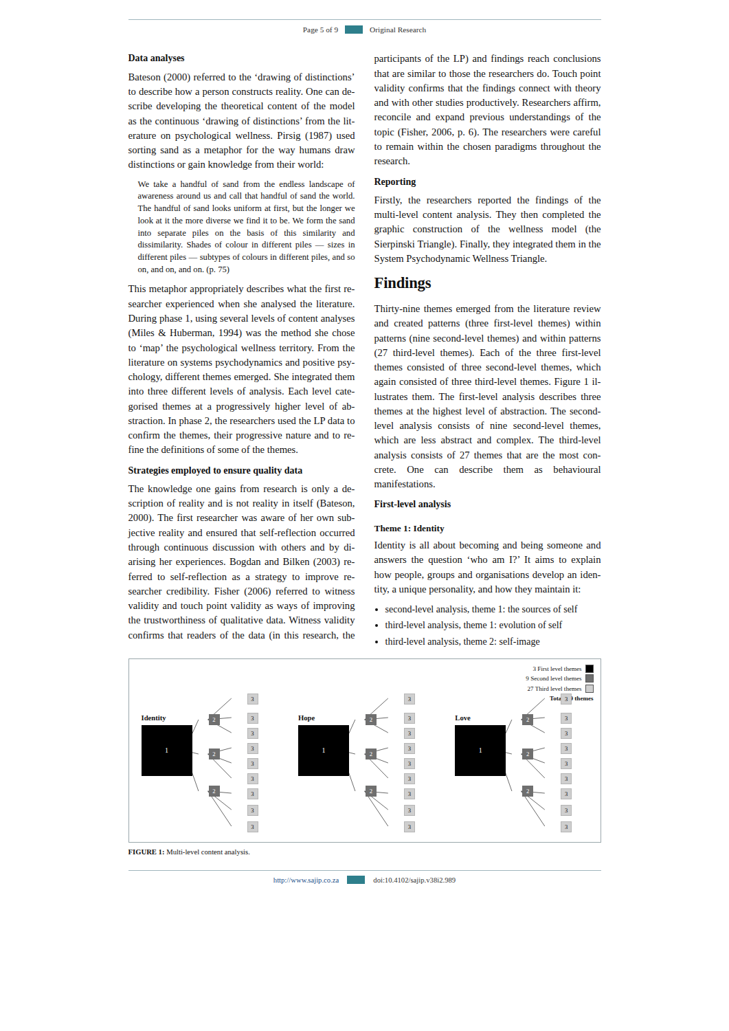Page 5 of 9 Original Research
Data analyses
Bateson (2000) referred to the ‘drawing of distinctions’ to describe how a person constructs reality. One can describe developing the theoretical content of the model as the continuous ‘drawing of distinctions’ from the literature on psychological wellness. Pirsig (1987) used sorting sand as a metaphor for the way humans draw distinctions or gain knowledge from their world:
We take a handful of sand from the endless landscape of awareness around us and call that handful of sand the world. The handful of sand looks uniform at first, but the longer we look at it the more diverse we find it to be. We form the sand into separate piles on the basis of this similarity and dissimilarity. Shades of colour in different piles — sizes in different piles — subtypes of colours in different piles, and so on, and on, and on. (p. 75)
This metaphor appropriately describes what the first researcher experienced when she analysed the literature. During phase 1, using several levels of content analyses (Miles & Huberman, 1994) was the method she chose to ‘map’ the psychological wellness territory. From the literature on systems psychodynamics and positive psychology, different themes emerged. She integrated them into three different levels of analysis. Each level categorised themes at a progressively higher level of abstraction. In phase 2, the researchers used the LP data to confirm the themes, their progressive nature and to refine the definitions of some of the themes.
Strategies employed to ensure quality data
The knowledge one gains from research is only a description of reality and is not reality in itself (Bateson, 2000). The first researcher was aware of her own subjective reality and ensured that self-reflection occurred through continuous discussion with others and by diarising her experiences. Bogdan and Bilken (2003) referred to self-reflection as a strategy to improve researcher credibility. Fisher (2006) referred to witness validity and touch point validity as ways of improving the trustworthiness of qualitative data. Witness validity confirms that readers of the data (in this research, the participants of the LP) and findings reach conclusions that are similar to those the researchers do. Touch point validity confirms that the findings connect with theory and with other studies productively. Researchers affirm, reconcile and expand previous understandings of the topic (Fisher, 2006, p. 6). The researchers were careful to remain within the chosen paradigms throughout the research.
Reporting
Firstly, the researchers reported the findings of the multi-level content analysis. They then completed the graphic construction of the wellness model (the Sierpinski Triangle). Finally, they integrated them in the System Psychodynamic Wellness Triangle.
Findings
Thirty-nine themes emerged from the literature review and created patterns (three first-level themes) within patterns (nine second-level themes) and within patterns (27 third-level themes). Each of the three first-level themes consisted of three second-level themes, which again consisted of three third-level themes. Figure 1 illustrates them. The first-level analysis describes three themes at the highest level of abstraction. The second-level analysis consists of nine second-level themes, which are less abstract and complex. The third-level analysis consists of 27 themes that are the most concrete. One can describe them as behavioural manifestations.
First-level analysis
Theme 1: Identity
Identity is all about becoming and being someone and answers the question ‘who am I?’ It aims to explain how people, groups and organisations develop an identity, a unique personality, and how they maintain it:
second-level analysis, theme 1: the sources of self
third-level analysis, theme 1: evolution of self
third-level analysis, theme 2: self-image
3 First level themes
9 Second level themes
27 Third level themes
Total: 39 themes
Identity
1
2
2
2
3
3
3
3
3
3
3
3
3
Hope
1
2
2
2
3
3
3
3
3
3
3
3
3
Love
1
2
2
2
3
3
3
3
3
3
3
3
3
FIGURE 1: Multi-level content analysis.
http://www.sajip.co.za doi:10.4102/sajip.v38i2.989